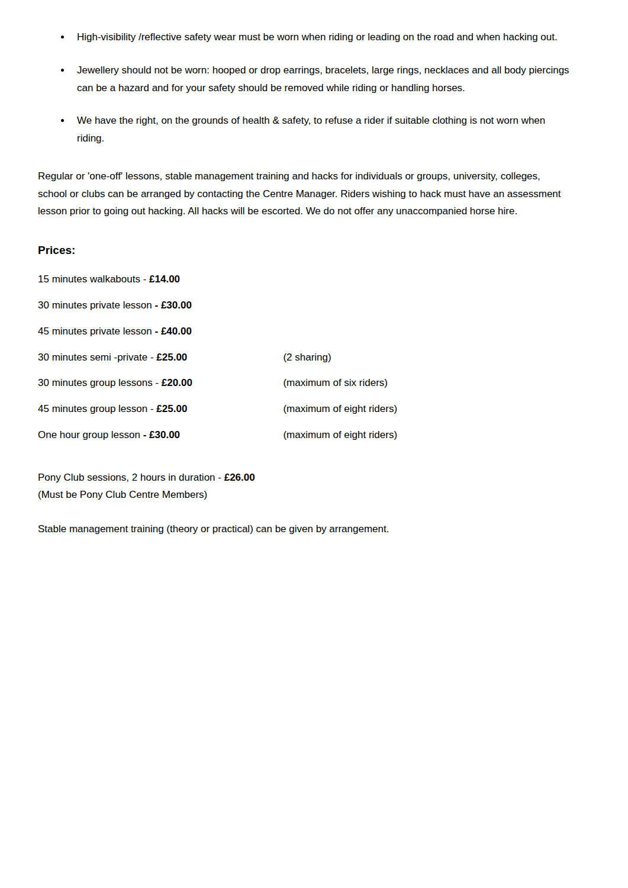High-visibility /reflective safety wear must be worn when riding or leading on the road and when hacking out.
Jewellery should not be worn: hooped or drop earrings, bracelets, large rings, necklaces and all body piercings can be a hazard and for your safety should be removed while riding or handling horses.
We have the right, on the grounds of health & safety, to refuse a rider if suitable clothing is not worn when riding.
Regular or 'one-off' lessons, stable management training and hacks for individuals or groups, university, colleges, school or clubs can be arranged by contacting the Centre Manager. Riders wishing to hack must have an assessment lesson prior to going out hacking. All hacks will be escorted. We do not offer any unaccompanied horse hire.
Prices:
| 15 minutes walkabouts - £14.00 | |
| 30 minutes private lesson - £30.00 | |
| 45 minutes private lesson - £40.00 | |
| 30 minutes semi -private - £25.00 | (2 sharing) |
| 30 minutes group lessons - £20.00 | (maximum of six riders) |
| 45 minutes group lesson - £25.00 | (maximum of eight riders) |
| One hour group lesson - £30.00 | (maximum of eight riders) |
Pony Club sessions, 2 hours in duration - £26.00
(Must be Pony Club Centre Members)
Stable management training (theory or practical) can be given by arrangement.